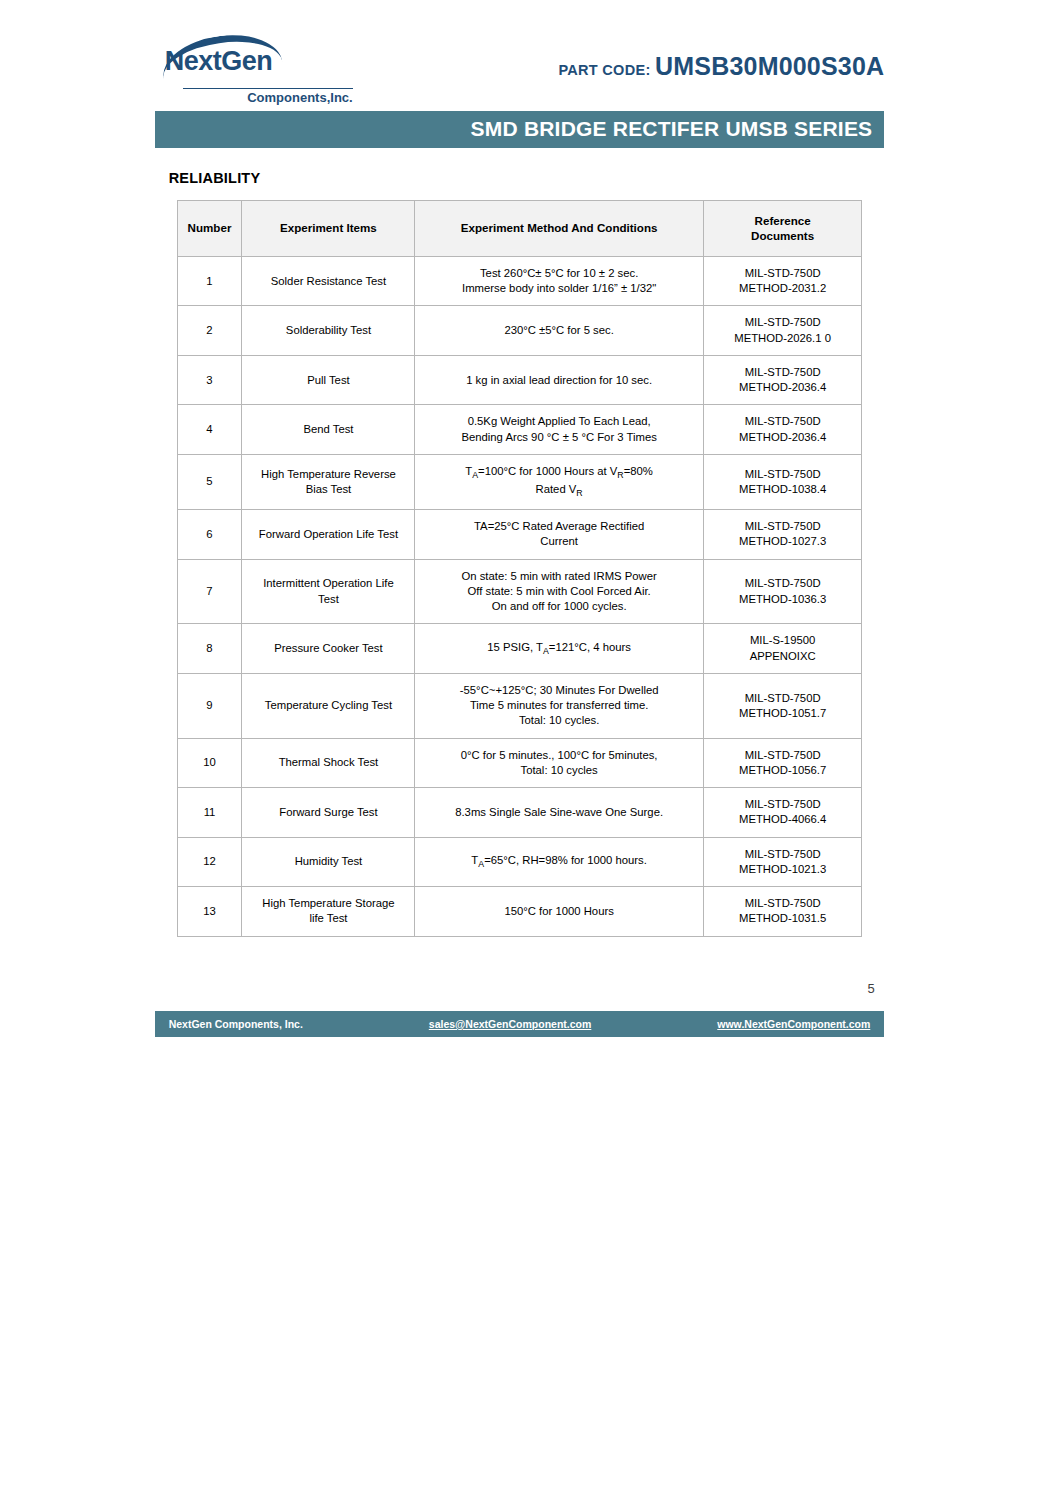NextGen
Components,Inc.
PART CODE: UMSB30M000S30A
SMD BRIDGE RECTIFER UMSB SERIES
RELIABILITY
| Number | Experiment Items | Experiment Method And Conditions | Reference Documents |
| --- | --- | --- | --- |
| 1 | Solder Resistance Test | Test 260°C± 5°C for 10 ± 2 sec. Immerse body into solder 1/16” ± 1/32" | MIL-STD-750D METHOD-2031.2 |
| 2 | Solderability Test | 230°C ±5°C for 5 sec. | MIL-STD-750D METHOD-2026.1 0 |
| 3 | Pull Test | 1 kg in axial lead direction for 10 sec. | MIL-STD-750D METHOD-2036.4 |
| 4 | Bend Test | 0.5Kg Weight Applied To Each Lead, Bending Arcs 90 °C ± 5 °C For 3 Times | MIL-STD-750D METHOD-2036.4 |
| 5 | High Temperature Reverse Bias Test | T A =100°C for 1000 Hours at V R =80% Rated V R | MIL-STD-750D METHOD-1038.4 |
| 6 | Forward Operation Life Test | TA=25°C Rated Average Rectified Current | MIL-STD-750D METHOD-1027.3 |
| 7 | Intermittent Operation Life Test | On state: 5 min with rated IRMS Power Off state: 5 min with Cool Forced Air. On and off for 1000 cycles. | MIL-STD-750D METHOD-1036.3 |
| 8 | Pressure Cooker Test | 15 PSIG, T A =121°C, 4 hours | MIL-S-19500 APPENOIXC |
| 9 | Temperature Cycling Test | -55°C~+125°C; 30 Minutes For Dwelled Time 5 minutes for transferred time. Total: 10 cycles. | MIL-STD-750D METHOD-1051.7 |
| 10 | Thermal Shock Test | 0°C for 5 minutes., 100°C for 5minutes, Total: 10 cycles | MIL-STD-750D METHOD-1056.7 |
| 11 | Forward Surge Test | 8.3ms Single Sale Sine-wave One Surge. | MIL-STD-750D METHOD-4066.4 |
| 12 | Humidity Test | T A =65°C, RH=98% for 1000 hours. | MIL-STD-750D METHOD-1021.3 |
| 13 | High Temperature Storage life Test | 150°C for 1000 Hours | MIL-STD-750D METHOD-1031.5 |
5
NextGen Components, Inc.
sales@NextGenComponent.com
www.NextGenComponent.com